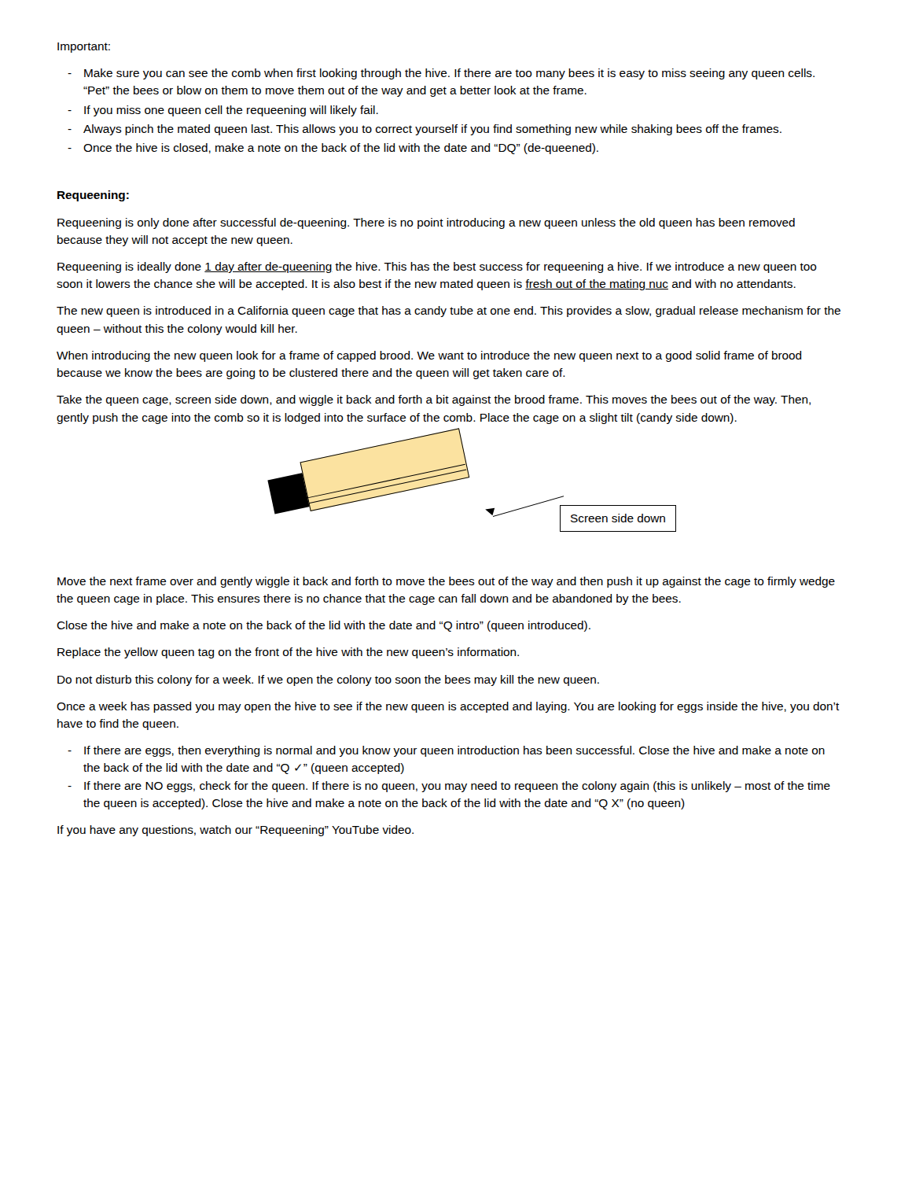Important:
Make sure you can see the comb when first looking through the hive. If there are too many bees it is easy to miss seeing any queen cells. “Pet” the bees or blow on them to move them out of the way and get a better look at the frame.
If you miss one queen cell the requeening will likely fail.
Always pinch the mated queen last. This allows you to correct yourself if you find something new while shaking bees off the frames.
Once the hive is closed, make a note on the back of the lid with the date and “DQ” (de-queened).
Requeening:
Requeening is only done after successful de-queening. There is no point introducing a new queen unless the old queen has been removed because they will not accept the new queen.
Requeening is ideally done 1 day after de-queening the hive. This has the best success for requeening a hive. If we introduce a new queen too soon it lowers the chance she will be accepted. It is also best if the new mated queen is fresh out of the mating nuc and with no attendants.
The new queen is introduced in a California queen cage that has a candy tube at one end. This provides a slow, gradual release mechanism for the queen – without this the colony would kill her.
When introducing the new queen look for a frame of capped brood. We want to introduce the new queen next to a good solid frame of brood because we know the bees are going to be clustered there and the queen will get taken care of.
Take the queen cage, screen side down, and wiggle it back and forth a bit against the brood frame. This moves the bees out of the way. Then, gently push the cage into the comb so it is lodged into the surface of the comb. Place the cage on a slight tilt (candy side down).
Screen side down
Move the next frame over and gently wiggle it back and forth to move the bees out of the way and then push it up against the cage to firmly wedge the queen cage in place. This ensures there is no chance that the cage can fall down and be abandoned by the bees.
Close the hive and make a note on the back of the lid with the date and “Q intro” (queen introduced).
Replace the yellow queen tag on the front of the hive with the new queen’s information.
Do not disturb this colony for a week. If we open the colony too soon the bees may kill the new queen.
Once a week has passed you may open the hive to see if the new queen is accepted and laying. You are looking for eggs inside the hive, you don’t have to find the queen.
If there are eggs, then everything is normal and you know your queen introduction has been successful. Close the hive and make a note on the back of the lid with the date and “Q ✓” (queen accepted)
If there are NO eggs, check for the queen. If there is no queen, you may need to requeen the colony again (this is unlikely – most of the time the queen is accepted). Close the hive and make a note on the back of the lid with the date and “Q X” (no queen)
If you have any questions, watch our “Requeening” YouTube video.